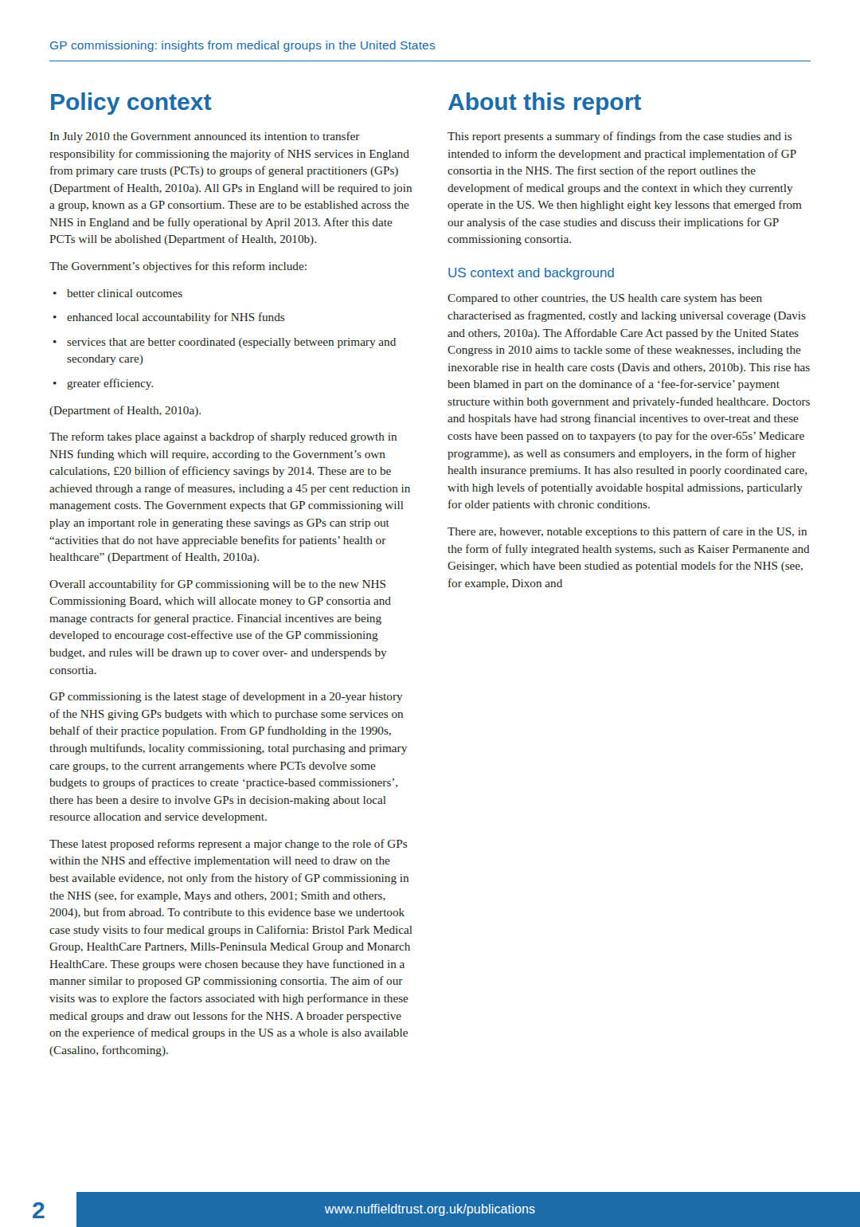GP commissioning: insights from medical groups in the United States
Policy context
In July 2010 the Government announced its intention to transfer responsibility for commissioning the majority of NHS services in England from primary care trusts (PCTs) to groups of general practitioners (GPs) (Department of Health, 2010a). All GPs in England will be required to join a group, known as a GP consortium. These are to be established across the NHS in England and be fully operational by April 2013. After this date PCTs will be abolished (Department of Health, 2010b).
The Government’s objectives for this reform include:
better clinical outcomes
enhanced local accountability for NHS funds
services that are better coordinated (especially between primary and secondary care)
greater efficiency.
(Department of Health, 2010a).
The reform takes place against a backdrop of sharply reduced growth in NHS funding which will require, according to the Government’s own calculations, £20 billion of efficiency savings by 2014. These are to be achieved through a range of measures, including a 45 per cent reduction in management costs. The Government expects that GP commissioning will play an important role in generating these savings as GPs can strip out “activities that do not have appreciable benefits for patients’ health or healthcare” (Department of Health, 2010a).
Overall accountability for GP commissioning will be to the new NHS Commissioning Board, which will allocate money to GP consortia and manage contracts for general practice. Financial incentives are being developed to encourage cost-effective use of the GP commissioning budget, and rules will be drawn up to cover over- and underspends by consortia.
GP commissioning is the latest stage of development in a 20-year history of the NHS giving GPs budgets with which to purchase some services on behalf of their practice population. From GP fundholding in the 1990s, through multifunds, locality commissioning, total purchasing and primary care groups, to the current arrangements where PCTs devolve some budgets to groups of practices to create ‘practice-based commissioners’, there has been a desire to involve GPs in decision-making about local resource allocation and service development.
These latest proposed reforms represent a major change to the role of GPs within the NHS and effective implementation will need to draw on the best available evidence, not only from the history of GP commissioning in the NHS (see, for example, Mays and others, 2001; Smith and others, 2004), but from abroad. To contribute to this evidence base we undertook case study visits to four medical groups in California: Bristol Park Medical Group, HealthCare Partners, Mills-Peninsula Medical Group and Monarch HealthCare. These groups were chosen because they have functioned in a manner similar to proposed GP commissioning consortia. The aim of our visits was to explore the factors associated with high performance in these medical groups and draw out lessons for the NHS. A broader perspective on the experience of medical groups in the US as a whole is also available (Casalino, forthcoming).
About this report
This report presents a summary of findings from the case studies and is intended to inform the development and practical implementation of GP consortia in the NHS. The first section of the report outlines the development of medical groups and the context in which they currently operate in the US. We then highlight eight key lessons that emerged from our analysis of the case studies and discuss their implications for GP commissioning consortia.
US context and background
Compared to other countries, the US health care system has been characterised as fragmented, costly and lacking universal coverage (Davis and others, 2010a). The Affordable Care Act passed by the United States Congress in 2010 aims to tackle some of these weaknesses, including the inexorable rise in health care costs (Davis and others, 2010b). This rise has been blamed in part on the dominance of a ‘fee-for-service’ payment structure within both government and privately-funded healthcare. Doctors and hospitals have had strong financial incentives to over-treat and these costs have been passed on to taxpayers (to pay for the over-65s’ Medicare programme), as well as consumers and employers, in the form of higher health insurance premiums. It has also resulted in poorly coordinated care, with high levels of potentially avoidable hospital admissions, particularly for older patients with chronic conditions.
There are, however, notable exceptions to this pattern of care in the US, in the form of fully integrated health systems, such as Kaiser Permanente and Geisinger, which have been studied as potential models for the NHS (see, for example, Dixon and
www.nuffieldtrust.org.uk/publications
2